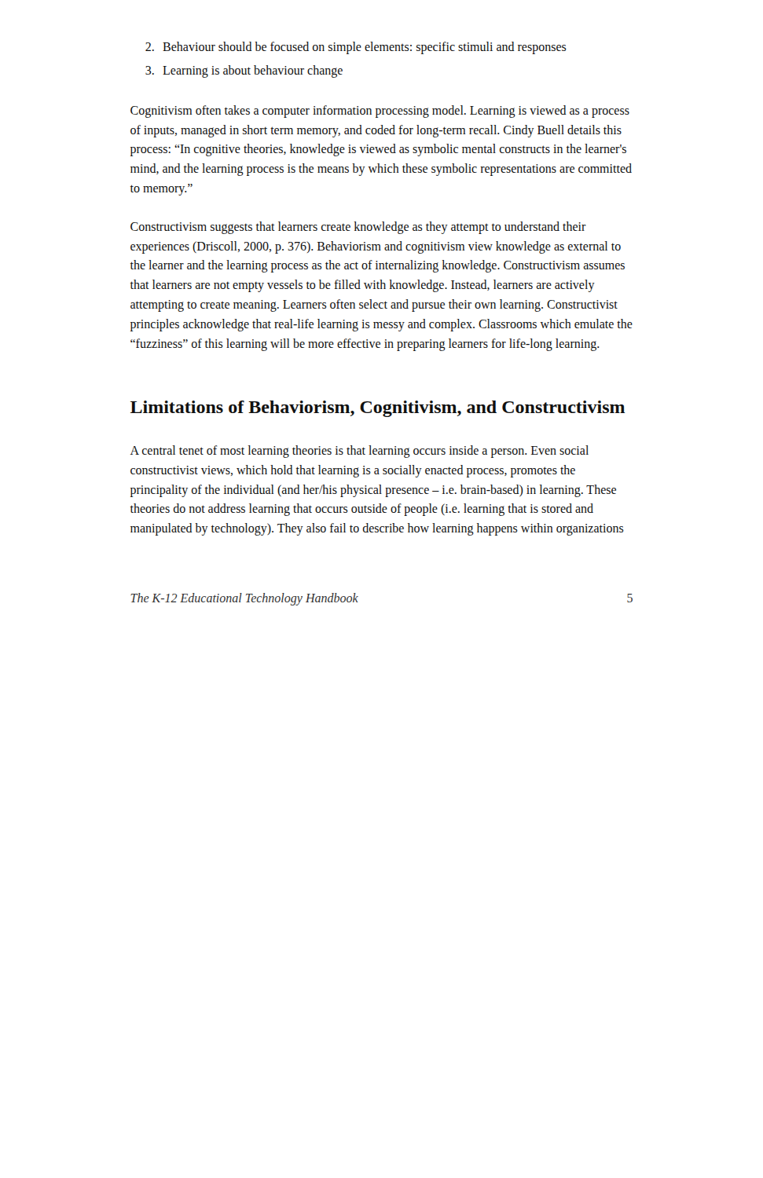Behaviour should be focused on simple elements: specific stimuli and responses
Learning is about behaviour change
Cognitivism often takes a computer information processing model. Learning is viewed as a process of inputs, managed in short term memory, and coded for long-term recall. Cindy Buell details this process: “In cognitive theories, knowledge is viewed as symbolic mental constructs in the learner's mind, and the learning process is the means by which these symbolic representations are committed to memory.”
Constructivism suggests that learners create knowledge as they attempt to understand their experiences (Driscoll, 2000, p. 376). Behaviorism and cognitivism view knowledge as external to the learner and the learning process as the act of internalizing knowledge. Constructivism assumes that learners are not empty vessels to be filled with knowledge. Instead, learners are actively attempting to create meaning. Learners often select and pursue their own learning. Constructivist principles acknowledge that real-life learning is messy and complex. Classrooms which emulate the “fuzziness” of this learning will be more effective in preparing learners for life-long learning.
Limitations of Behaviorism, Cognitivism, and Constructivism
A central tenet of most learning theories is that learning occurs inside a person. Even social constructivist views, which hold that learning is a socially enacted process, promotes the principality of the individual (and her/his physical presence – i.e. brain-based) in learning. These theories do not address learning that occurs outside of people (i.e. learning that is stored and manipulated by technology). They also fail to describe how learning happens within organizations
The K-12 Educational Technology Handbook 5